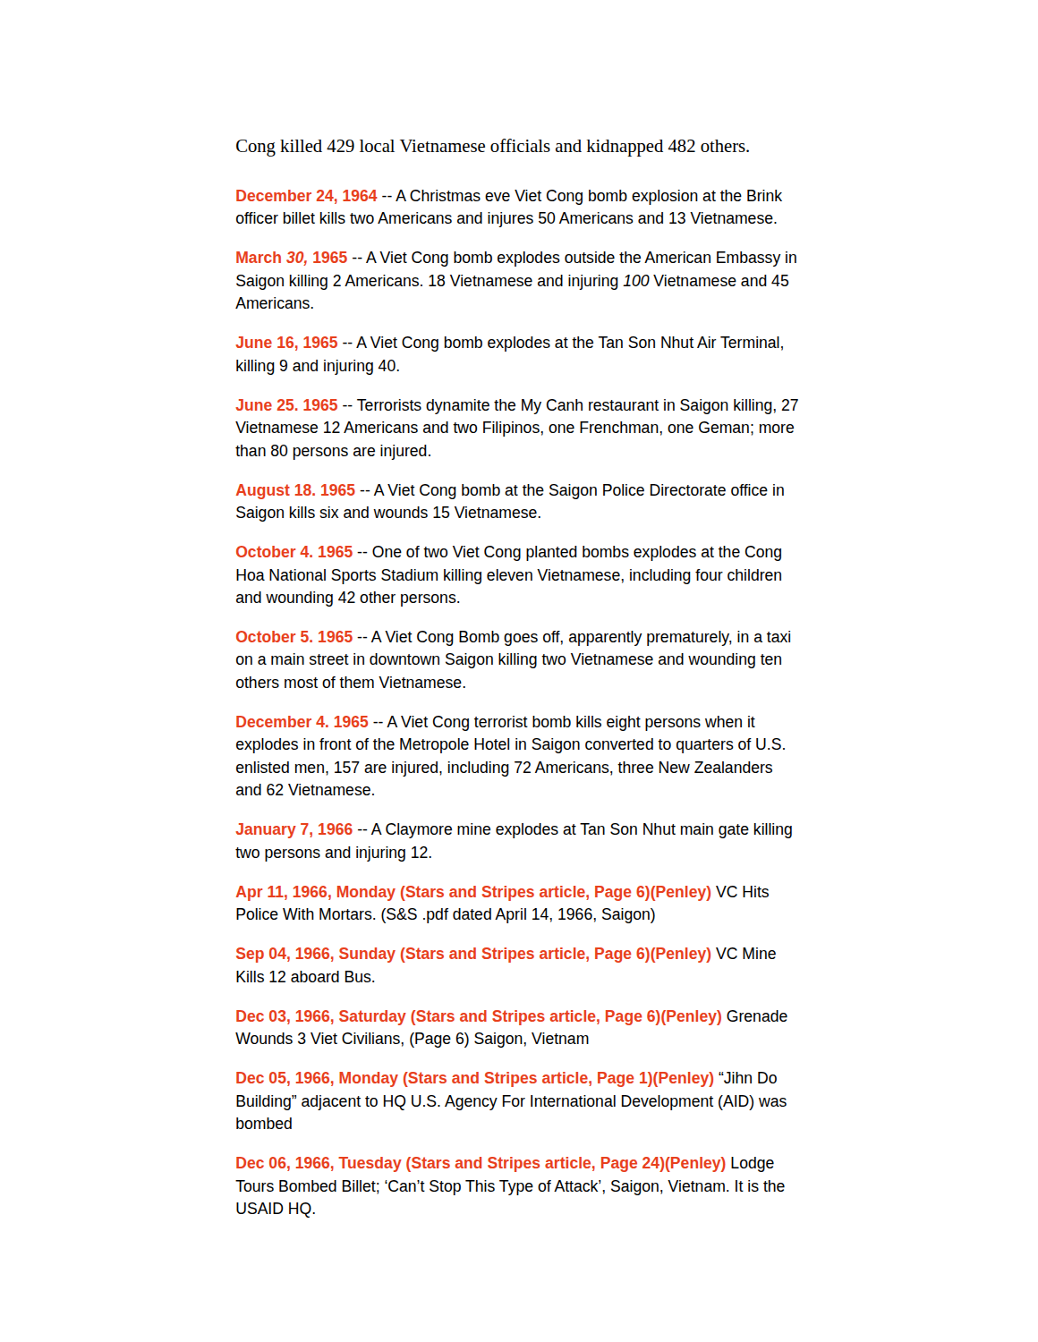Cong killed 429 local Vietnamese officials and kidnapped 482 others.
December 24, 1964 -- A Christmas eve Viet Cong bomb explosion at the Brink officer billet kills two Americans and injures 50 Americans and 13 Vietnamese.
March 30, 1965 -- A Viet Cong bomb explodes outside the American Embassy in Saigon killing 2 Americans. 18 Vietnamese and injuring 100 Vietnamese and 45 Americans.
June 16, 1965 -- A Viet Cong bomb explodes at the Tan Son Nhut Air Terminal, killing 9 and injuring 40.
June 25. 1965 -- Terrorists dynamite the My Canh restaurant in Saigon killing, 27 Vietnamese 12 Americans and two Filipinos, one Frenchman, one Geman; more than 80 persons are injured.
August 18. 1965 -- A Viet Cong bomb at the Saigon Police Directorate office in Saigon kills six and wounds 15 Vietnamese.
October 4. 1965 -- One of two Viet Cong planted bombs explodes at the Cong Hoa National Sports Stadium killing eleven Vietnamese, including four children and wounding 42 other persons.
October 5. 1965 -- A Viet Cong Bomb goes off, apparently prematurely, in a taxi on a main street in downtown Saigon killing two Vietnamese and wounding ten others most of them Vietnamese.
December 4. 1965 -- A Viet Cong terrorist bomb kills eight persons when it explodes in front of the Metropole Hotel in Saigon converted to quarters of U.S. enlisted men, 157 are injured, including 72 Americans, three New Zealanders and 62 Vietnamese.
January 7, 1966 -- A Claymore mine explodes at Tan Son Nhut main gate killing two persons and injuring 12.
Apr 11, 1966, Monday (Stars and Stripes article, Page 6)(Penley) VC Hits Police With Mortars. (S&S .pdf dated April 14, 1966, Saigon)
Sep 04, 1966, Sunday (Stars and Stripes article, Page 6)(Penley) VC Mine Kills 12 aboard Bus.
Dec 03, 1966, Saturday (Stars and Stripes article, Page 6)(Penley) Grenade Wounds 3 Viet Civilians, (Page 6) Saigon, Vietnam
Dec 05, 1966, Monday (Stars and Stripes article, Page 1)(Penley) “Jihn Do Building” adjacent to HQ U.S. Agency For International Development (AID) was bombed
Dec 06, 1966, Tuesday (Stars and Stripes article, Page 24)(Penley) Lodge Tours Bombed Billet; ‘Can’t Stop This Type of Attack’, Saigon, Vietnam. It is the USAID HQ.